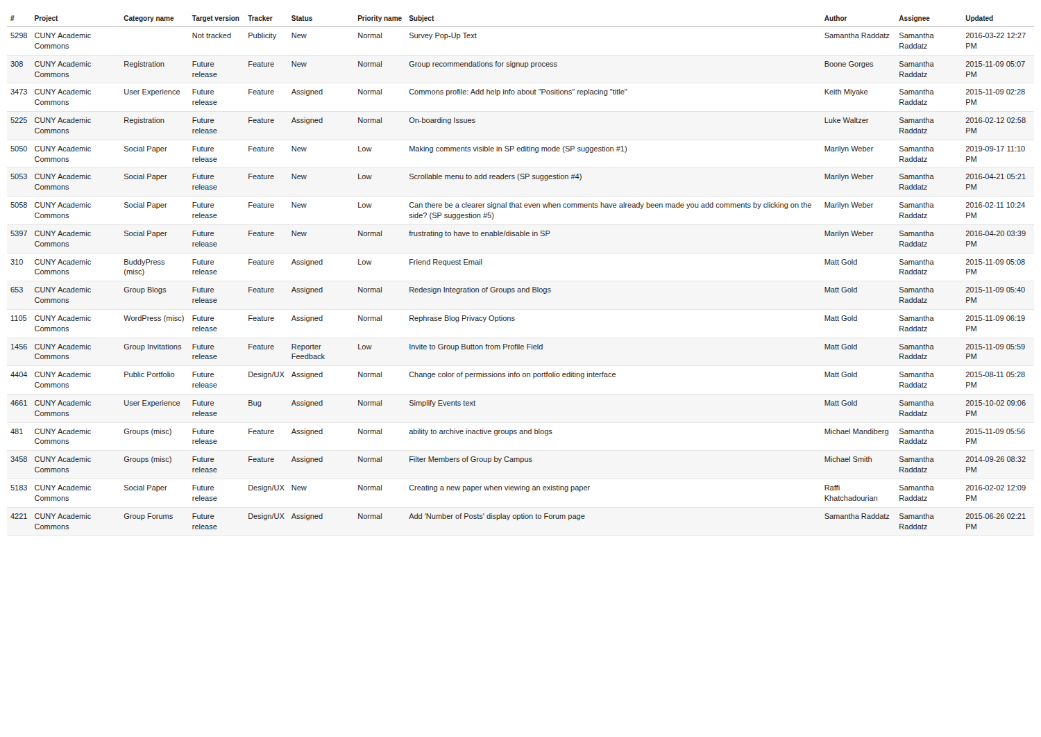| # | Project | Category name | Target version | Tracker | Status | Priority name | Subject | Author | Assignee | Updated |
| --- | --- | --- | --- | --- | --- | --- | --- | --- | --- | --- |
| 5298 | CUNY Academic Commons | | Not tracked | Publicity | New | Normal | Survey Pop-Up Text | Samantha Raddatz | Samantha Raddatz | 2016-03-22 12:27 PM |
| 308 | CUNY Academic Commons | Registration | Future release | Feature | New | Normal | Group recommendations for signup process | Boone Gorges | Samantha Raddatz | 2015-11-09 05:07 PM |
| 3473 | CUNY Academic Commons | User Experience | Future release | Feature | Assigned | Normal | Commons profile: Add help info about "Positions" replacing "title" | Keith Miyake | Samantha Raddatz | 2015-11-09 02:28 PM |
| 5225 | CUNY Academic Commons | Registration | Future release | Feature | Assigned | Normal | On-boarding Issues | Luke Waltzer | Samantha Raddatz | 2016-02-12 02:58 PM |
| 5050 | CUNY Academic Commons | Social Paper | Future release | Feature | New | Low | Making comments visible in SP editing mode (SP suggestion #1) | Marilyn Weber | Samantha Raddatz | 2019-09-17 11:10 PM |
| 5053 | CUNY Academic Commons | Social Paper | Future release | Feature | New | Low | Scrollable menu to add readers (SP suggestion #4) | Marilyn Weber | Samantha Raddatz | 2016-04-21 05:21 PM |
| 5058 | CUNY Academic Commons | Social Paper | Future release | Feature | New | Low | Can there be a clearer signal that even when comments have already been made you add comments by clicking on the side? (SP suggestion #5) | Marilyn Weber | Samantha Raddatz | 2016-02-11 10:24 PM |
| 5397 | CUNY Academic Commons | Social Paper | Future release | Feature | New | Normal | frustrating to have to enable/disable in SP | Marilyn Weber | Samantha Raddatz | 2016-04-20 03:39 PM |
| 310 | CUNY Academic Commons | BuddyPress (misc) | Future release | Feature | Assigned | Low | Friend Request Email | Matt Gold | Samantha Raddatz | 2015-11-09 05:08 PM |
| 653 | CUNY Academic Commons | Group Blogs | Future release | Feature | Assigned | Normal | Redesign Integration of Groups and Blogs | Matt Gold | Samantha Raddatz | 2015-11-09 05:40 PM |
| 1105 | CUNY Academic Commons | WordPress (misc) | Future release | Feature | Assigned | Normal | Rephrase Blog Privacy Options | Matt Gold | Samantha Raddatz | 2015-11-09 06:19 PM |
| 1456 | CUNY Academic Commons | Group Invitations | Future release | Feature | Reporter Feedback | Low | Invite to Group Button from Profile Field | Matt Gold | Samantha Raddatz | 2015-11-09 05:59 PM |
| 4404 | CUNY Academic Commons | Public Portfolio | Future release | Design/UX | Assigned | Normal | Change color of permissions info on portfolio editing interface | Matt Gold | Samantha Raddatz | 2015-08-11 05:28 PM |
| 4661 | CUNY Academic Commons | User Experience | Future release | Bug | Assigned | Normal | Simplify Events text | Matt Gold | Samantha Raddatz | 2015-10-02 09:06 PM |
| 481 | CUNY Academic Commons | Groups (misc) | Future release | Feature | Assigned | Normal | ability to archive inactive groups and blogs | Michael Mandiberg | Samantha Raddatz | 2015-11-09 05:56 PM |
| 3458 | CUNY Academic Commons | Groups (misc) | Future release | Feature | Assigned | Normal | Filter Members of Group by Campus | Michael Smith | Samantha Raddatz | 2014-09-26 08:32 PM |
| 5183 | CUNY Academic Commons | Social Paper | Future release | Design/UX | New | Normal | Creating a new paper when viewing an existing paper | Raffi Khatchadourian | Samantha Raddatz | 2016-02-02 12:09 PM |
| 4221 | CUNY Academic Commons | Group Forums | Future release | Design/UX | Assigned | Normal | Add 'Number of Posts' display option to Forum page | Samantha Raddatz | Samantha Raddatz | 2015-06-26 02:21 PM |